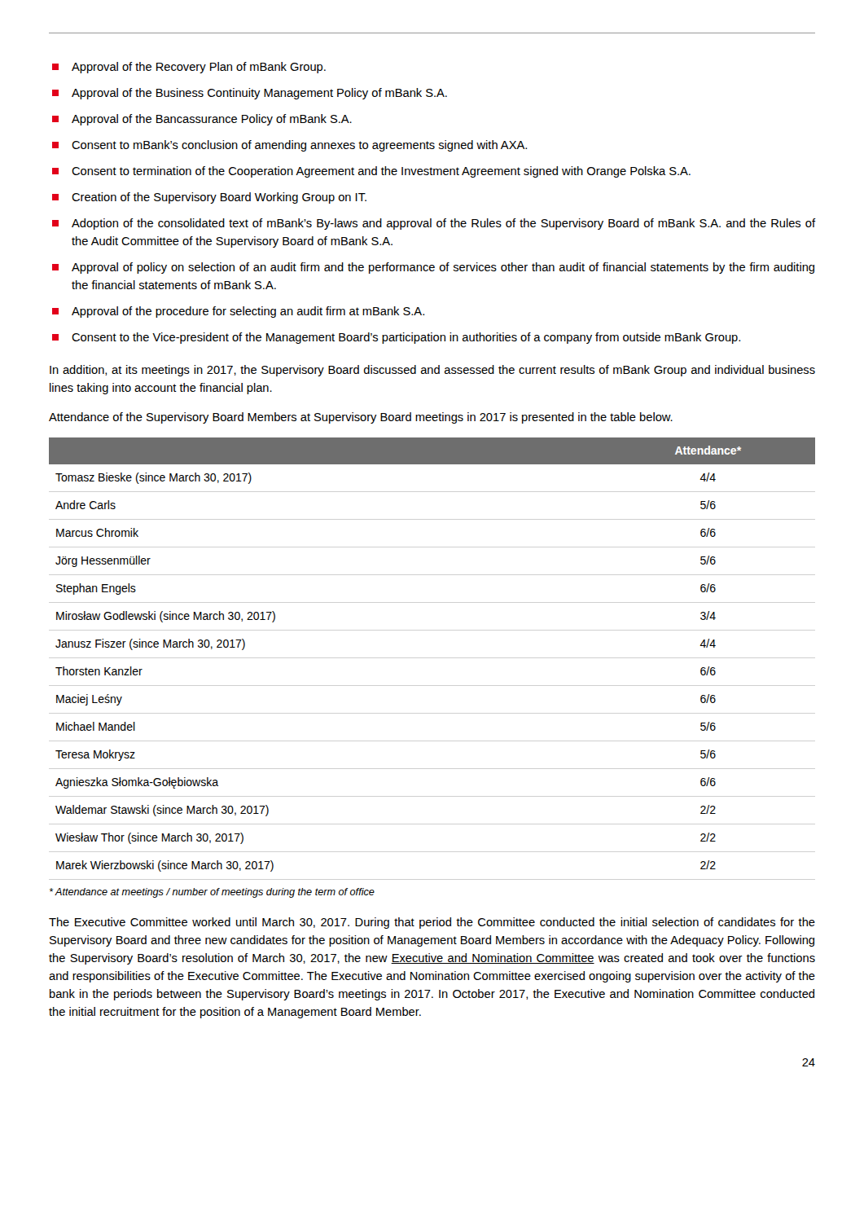Approval of the Recovery Plan of mBank Group.
Approval of the Business Continuity Management Policy of mBank S.A.
Approval of the Bancassurance Policy of mBank S.A.
Consent to mBank’s conclusion of amending annexes to agreements signed with AXA.
Consent to termination of the Cooperation Agreement and the Investment Agreement signed with Orange Polska S.A.
Creation of the Supervisory Board Working Group on IT.
Adoption of the consolidated text of mBank’s By-laws and approval of the Rules of the Supervisory Board of mBank S.A. and the Rules of the Audit Committee of the Supervisory Board of mBank S.A.
Approval of policy on selection of an audit firm and the performance of services other than audit of financial statements by the firm auditing the financial statements of mBank S.A.
Approval of the procedure for selecting an audit firm at mBank S.A.
Consent to the Vice-president of the Management Board’s participation in authorities of a company from outside mBank Group.
In addition, at its meetings in 2017, the Supervisory Board discussed and assessed the current results of mBank Group and individual business lines taking into account the financial plan.
Attendance of the Supervisory Board Members at Supervisory Board meetings in 2017 is presented in the table below.
| | Attendance* |
| --- | --- |
| Tomasz Bieske (since March 30, 2017) | 4/4 |
| Andre Carls | 5/6 |
| Marcus Chromik | 6/6 |
| Jörg Hessenmüller | 5/6 |
| Stephan Engels | 6/6 |
| Mirosław Godlewski (since March 30, 2017) | 3/4 |
| Janusz Fiszer (since March 30, 2017) | 4/4 |
| Thorsten Kanzler | 6/6 |
| Maciej Leśny | 6/6 |
| Michael Mandel | 5/6 |
| Teresa Mokrysz | 5/6 |
| Agnieszka Słomka-Gołębiowska | 6/6 |
| Waldemar Stawski (since March 30, 2017) | 2/2 |
| Wiesław Thor (since March 30, 2017) | 2/2 |
| Marek Wierzbowski (since March 30, 2017) | 2/2 |
* Attendance at meetings / number of meetings during the term of office
The Executive Committee worked until March 30, 2017. During that period the Committee conducted the initial selection of candidates for the Supervisory Board and three new candidates for the position of Management Board Members in accordance with the Adequacy Policy. Following the Supervisory Board’s resolution of March 30, 2017, the new Executive and Nomination Committee was created and took over the functions and responsibilities of the Executive Committee. The Executive and Nomination Committee exercised ongoing supervision over the activity of the bank in the periods between the Supervisory Board’s meetings in 2017. In October 2017, the Executive and Nomination Committee conducted the initial recruitment for the position of a Management Board Member.
24